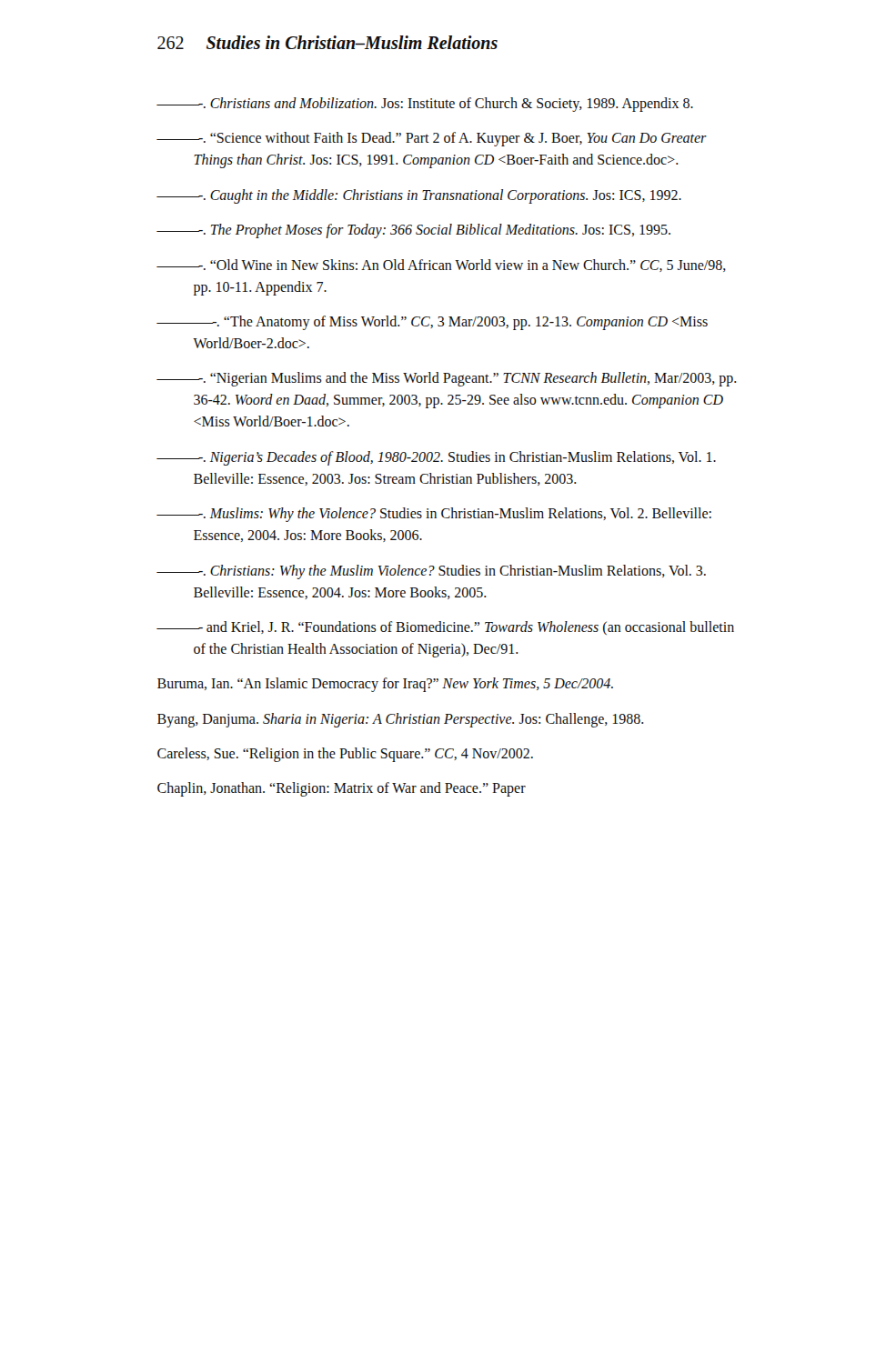262 Studies in Christian–Muslim Relations
———-. Christians and Mobilization. Jos: Institute of Church & Society, 1989. Appendix 8.
———-. “Science without Faith Is Dead.” Part 2 of A. Kuyper & J. Boer, You Can Do Greater Things than Christ. Jos: ICS, 1991. Companion CD <Boer-Faith and Science.doc>.
———-. Caught in the Middle: Christians in Transnational Corporations. Jos: ICS, 1992.
———-. The Prophet Moses for Today: 366 Social Biblical Meditations. Jos: ICS, 1995.
———-. “Old Wine in New Skins: An Old African World view in a New Church.” CC, 5 June/98, pp. 10-11. Appendix 7.
————-. “The Anatomy of Miss World.” CC, 3 Mar/2003, pp. 12-13. Companion CD <Miss World/Boer-2.doc>.
———-. “Nigerian Muslims and the Miss World Pageant.” TCNN Research Bulletin, Mar/2003, pp. 36-42. Woord en Daad, Summer, 2003, pp. 25-29. See also www.tcnn.edu. Companion CD <Miss World/Boer-1.doc>.
———-. Nigeria’s Decades of Blood, 1980-2002. Studies in Christian-Muslim Relations, Vol. 1. Belleville: Essence, 2003. Jos: Stream Christian Publishers, 2003.
———-. Muslims: Why the Violence? Studies in Christian-Muslim Relations, Vol. 2. Belleville: Essence, 2004. Jos: More Books, 2006.
———-. Christians: Why the Muslim Violence? Studies in Christian-Muslim Relations, Vol. 3. Belleville: Essence, 2004. Jos: More Books, 2005.
———- and Kriel, J. R. “Foundations of Biomedicine.” Towards Wholeness (an occasional bulletin of the Christian Health Association of Nigeria), Dec/91.
Buruma, Ian. “An Islamic Democracy for Iraq?” New York Times, 5 Dec/2004.
Byang, Danjuma. Sharia in Nigeria: A Christian Perspective. Jos: Challenge, 1988.
Careless, Sue. “Religion in the Public Square.” CC, 4 Nov/2002.
Chaplin, Jonathan. “Religion: Matrix of War and Peace.” Paper